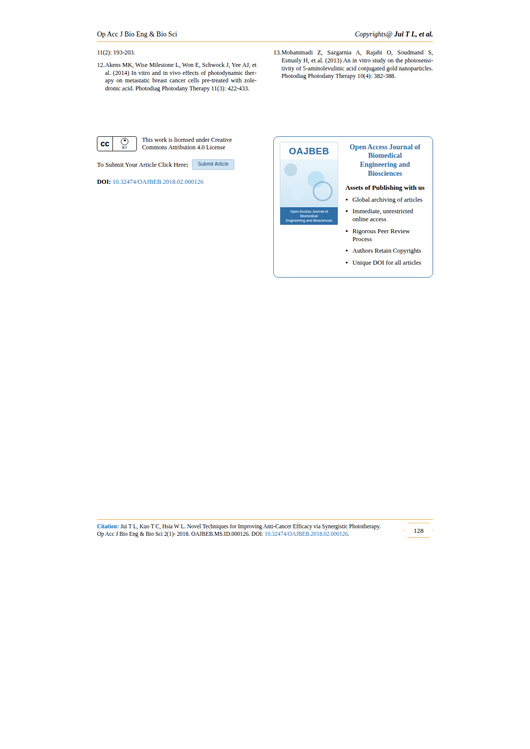Op Acc J Bio Eng & Bio Sci
Copyrights@ Jui T L, et al.
11(2): 193-203.
12. Akens MK, Wise Milestone L, Won E, Schwock J, Yee AJ, et al. (2014) In vitro and in vivo effects of photodynamic therapy on metastatic breast cancer cells pre-treated with zoledronic acid. Photodiag Photodany Therapy 11(3): 422-433.
13. Mohammadi Z, Sazgarnia A, Rajabi O, Soudmand S, Esmaily H, et al. (2013) An in vitro study on the photosensitivity of 5-aminolevulinic acid conjugated gold nanoparticles. Photodiag Photodany Therapy 10(4): 382-388.
cc
BY
This work is licensed under Creative
Commons Attribution 4.0 License
To Submit Your Article Click Here: Submit Article
DOI: 10.32474/OAJBEB.2018.02.000126
OAJBEB
Open Access Journal of Biomedical
Engineering and Biosciences
Open Access Journal of Biomedical
Engineering and Biosciences
Assets of Publishing with us
Global archiving of articles
Immediate, unrestricted online access
Rigorous Peer Review Process
Authors Retain Copyrights
Unique DOI for all articles
Citation: Jui T L, Kuo T C, Hsia W L. Novel Techniques for Improving Anti-Cancer Efficacy via Synergistic Phototherapy. Op Acc J Bio Eng & Bio Sci 2(1)- 2018. OAJBEB.MS.ID.000126. DOI: 10.32474/OAJBEB.2018.02.000126.
128